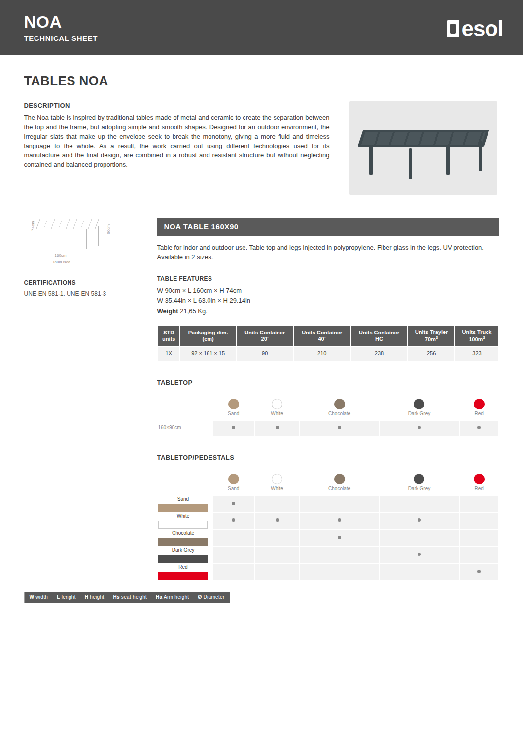NOA
TECHNICAL SHEET
esol
TABLES NOA
DESCRIPTION
The Noa table is inspired by traditional tables made of metal and ceramic to create the separation between the top and the frame, but adopting simple and smooth shapes. Designed for an outdoor environment, the irregular slats that make up the envelope seek to break the monotony, giving a more fluid and timeless language to the whole. As a result, the work carried out using different technologies used for its manufacture and the final design, are combined in a robust and resistant structure but without neglecting contained and balanced proportions.
74cm 90cm 160cm Taula Noa
CERTIFICATIONS
UNE-EN 581-1, UNE-EN 581-3
NOA TABLE 160X90
Table for indor and outdoor use. Table top and legs injected in polypropylene. Fiber glass in the legs. UV protection. Available in 2 sizes.
TABLE FEATURES
W 90cm × L 160cm × H 74cm
W 35.44in × L 63.0in × H 29.14in
Weight 21,65 Kg.
| STD units | Packaging dim. (cm) | Units Container 20’ | Units Container 40’ | Units Container HC | Units Trayler 70m 3 | Units Truck 100m 3 |
| --- | --- | --- | --- | --- | --- | --- |
| 1X | 92 × 161 × 15 | 90 | 210 | 238 | 256 | 323 |
TABLETOP
| | Sand | White | Chocolate | Dark Grey | Red |
| --- | --- | --- | --- | --- | --- |
| 160×90cm | | | | | |
TABLETOP/PEDESTALS
| | Sand | White | Chocolate | Dark Grey | Red |
| --- | --- | --- | --- | --- | --- |
| Sand | | | | | |
| White | | | | | |
| Chocolate | | | | | |
| Dark Grey | | | | | |
| Red | | | | | |
W width L lenght H height Hs seat height Ha Arm height Ø Diameter